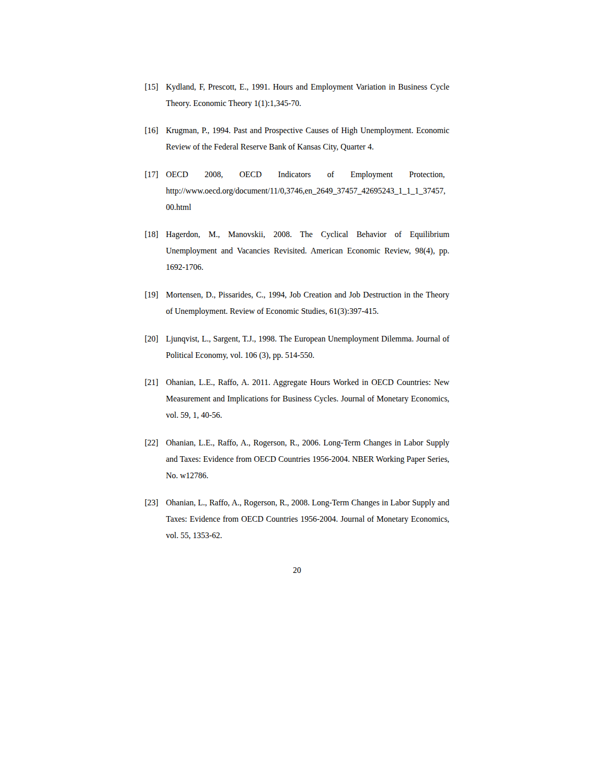[15] Kydland, F, Prescott, E., 1991. Hours and Employment Variation in Business Cycle Theory. Economic Theory 1(1):1,345-70.
[16] Krugman, P., 1994. Past and Prospective Causes of High Unemployment. Economic Review of the Federal Reserve Bank of Kansas City, Quarter 4.
[17] OECD 2008, OECD Indicators of Employment Protection,
http://www.oecd.org/document/11/0,3746,en_2649_37457_42695243_1_1_1_37457,00.html
[18] Hagerdon, M., Manovskii, 2008. The Cyclical Behavior of Equilibrium Unemployment and Vacancies Revisited. American Economic Review, 98(4), pp. 1692-1706.
[19] Mortensen, D., Pissarides, C., 1994, Job Creation and Job Destruction in the Theory of Unemployment. Review of Economic Studies, 61(3):397-415.
[20] Ljunqvist, L., Sargent, T.J., 1998. The European Unemployment Dilemma. Journal of Political Economy, vol. 106 (3), pp. 514-550.
[21] Ohanian, L.E., Raffo, A. 2011. Aggregate Hours Worked in OECD Countries: New Measurement and Implications for Business Cycles. Journal of Monetary Economics, vol. 59, 1, 40-56.
[22] Ohanian, L.E., Raffo, A., Rogerson, R., 2006. Long-Term Changes in Labor Supply and Taxes: Evidence from OECD Countries 1956-2004. NBER Working Paper Series, No. w12786.
[23] Ohanian, L., Raffo, A., Rogerson, R., 2008. Long-Term Changes in Labor Supply and Taxes: Evidence from OECD Countries 1956-2004. Journal of Monetary Economics, vol. 55, 1353-62.
20